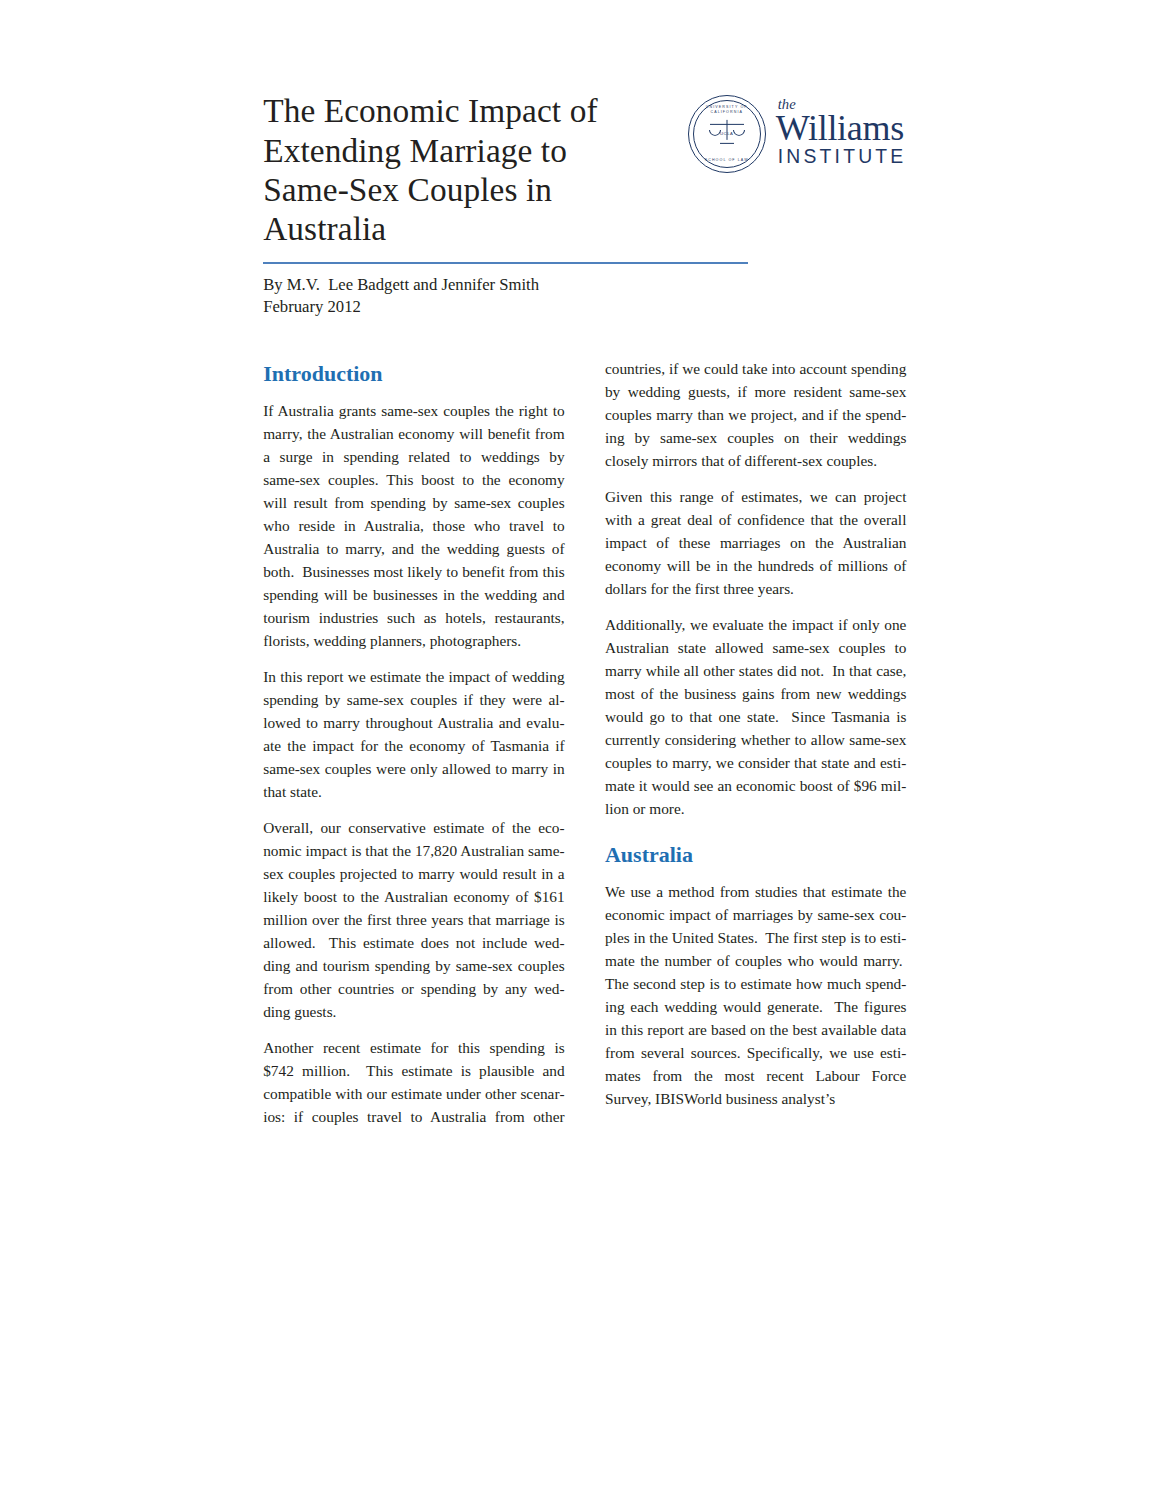The Economic Impact of Extending Marriage to Same-Sex Couples in Australia
University of California
UCLA
School of Law
the Williams INSTITUTE
By M.V. Lee Badgett and Jennifer Smith
February 2012
Introduction
If Australia grants same-sex couples the right to marry, the Australian economy will benefit from a surge in spending related to weddings by same-sex couples. This boost to the economy will result from spending by same-sex couples who reside in Australia, those who travel to Australia to marry, and the wedding guests of both. Businesses most likely to benefit from this spending will be businesses in the wedding and tourism industries such as hotels, restaurants, florists, wedding planners, photographers.
In this report we estimate the impact of wedding spending by same-sex couples if they were allowed to marry throughout Australia and evaluate the impact for the economy of Tasmania if same-sex couples were only allowed to marry in that state.
Overall, our conservative estimate of the economic impact is that the 17,820 Australian same-sex couples projected to marry would result in a likely boost to the Australian economy of $161 million over the first three years that marriage is allowed. This estimate does not include wedding and tourism spending by same-sex couples from other countries or spending by any wedding guests.
Another recent estimate for this spending is $742 million. This estimate is plausible and compatible with our estimate under other scenarios: if couples travel to Australia from other countries, if we could take into account spending by wedding guests, if more resident same-sex couples marry than we project, and if the spending by same-sex couples on their weddings closely mirrors that of different-sex couples.
Given this range of estimates, we can project with a great deal of confidence that the overall impact of these marriages on the Australian economy will be in the hundreds of millions of dollars for the first three years.
Additionally, we evaluate the impact if only one Australian state allowed same-sex couples to marry while all other states did not. In that case, most of the business gains from new weddings would go to that one state. Since Tasmania is currently considering whether to allow same-sex couples to marry, we consider that state and estimate it would see an economic boost of $96 million or more.
Australia
We use a method from studies that estimate the economic impact of marriages by same-sex couples in the United States. The first step is to estimate the number of couples who would marry. The second step is to estimate how much spending each wedding would generate. The figures in this report are based on the best available data from several sources. Specifically, we use estimates from the most recent Labour Force Survey, IBISWorld business analyst’s